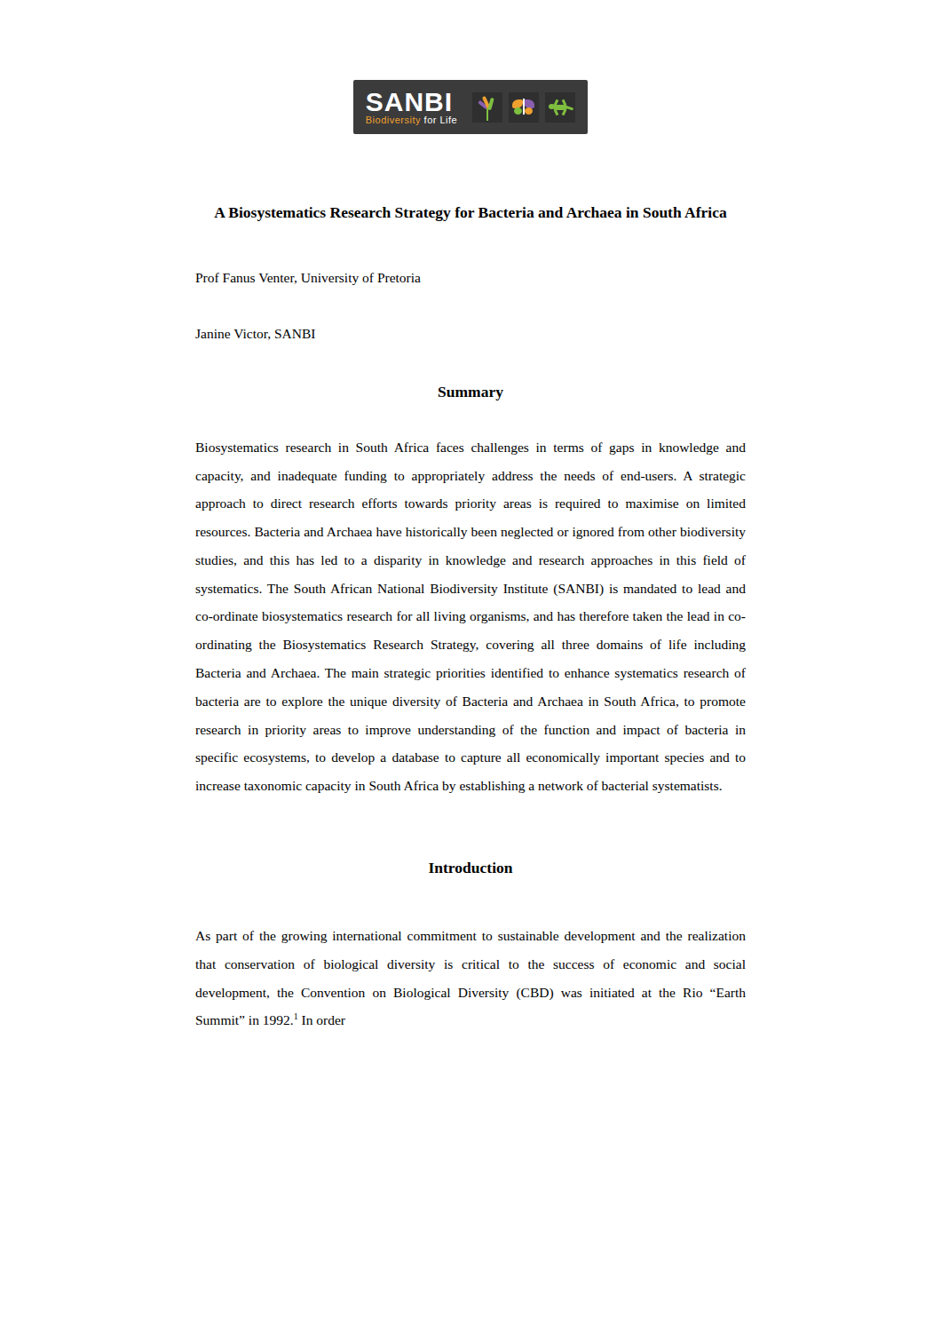SANBI Biodiversity for Life
A Biosystematics Research Strategy for Bacteria and Archaea in South Africa
Prof Fanus Venter, University of Pretoria
Janine Victor, SANBI
Summary
Biosystematics research in South Africa faces challenges in terms of gaps in knowledge and capacity, and inadequate funding to appropriately address the needs of end-users. A strategic approach to direct research efforts towards priority areas is required to maximise on limited resources. Bacteria and Archaea have historically been neglected or ignored from other biodiversity studies, and this has led to a disparity in knowledge and research approaches in this field of systematics. The South African National Biodiversity Institute (SANBI) is mandated to lead and co-ordinate biosystematics research for all living organisms, and has therefore taken the lead in co-ordinating the Biosystematics Research Strategy, covering all three domains of life including Bacteria and Archaea. The main strategic priorities identified to enhance systematics research of bacteria are to explore the unique diversity of Bacteria and Archaea in South Africa, to promote research in priority areas to improve understanding of the function and impact of bacteria in specific ecosystems, to develop a database to capture all economically important species and to increase taxonomic capacity in South Africa by establishing a network of bacterial systematists.
Introduction
As part of the growing international commitment to sustainable development and the realization that conservation of biological diversity is critical to the success of economic and social development, the Convention on Biological Diversity (CBD) was initiated at the Rio “Earth Summit” in 1992.1 In order